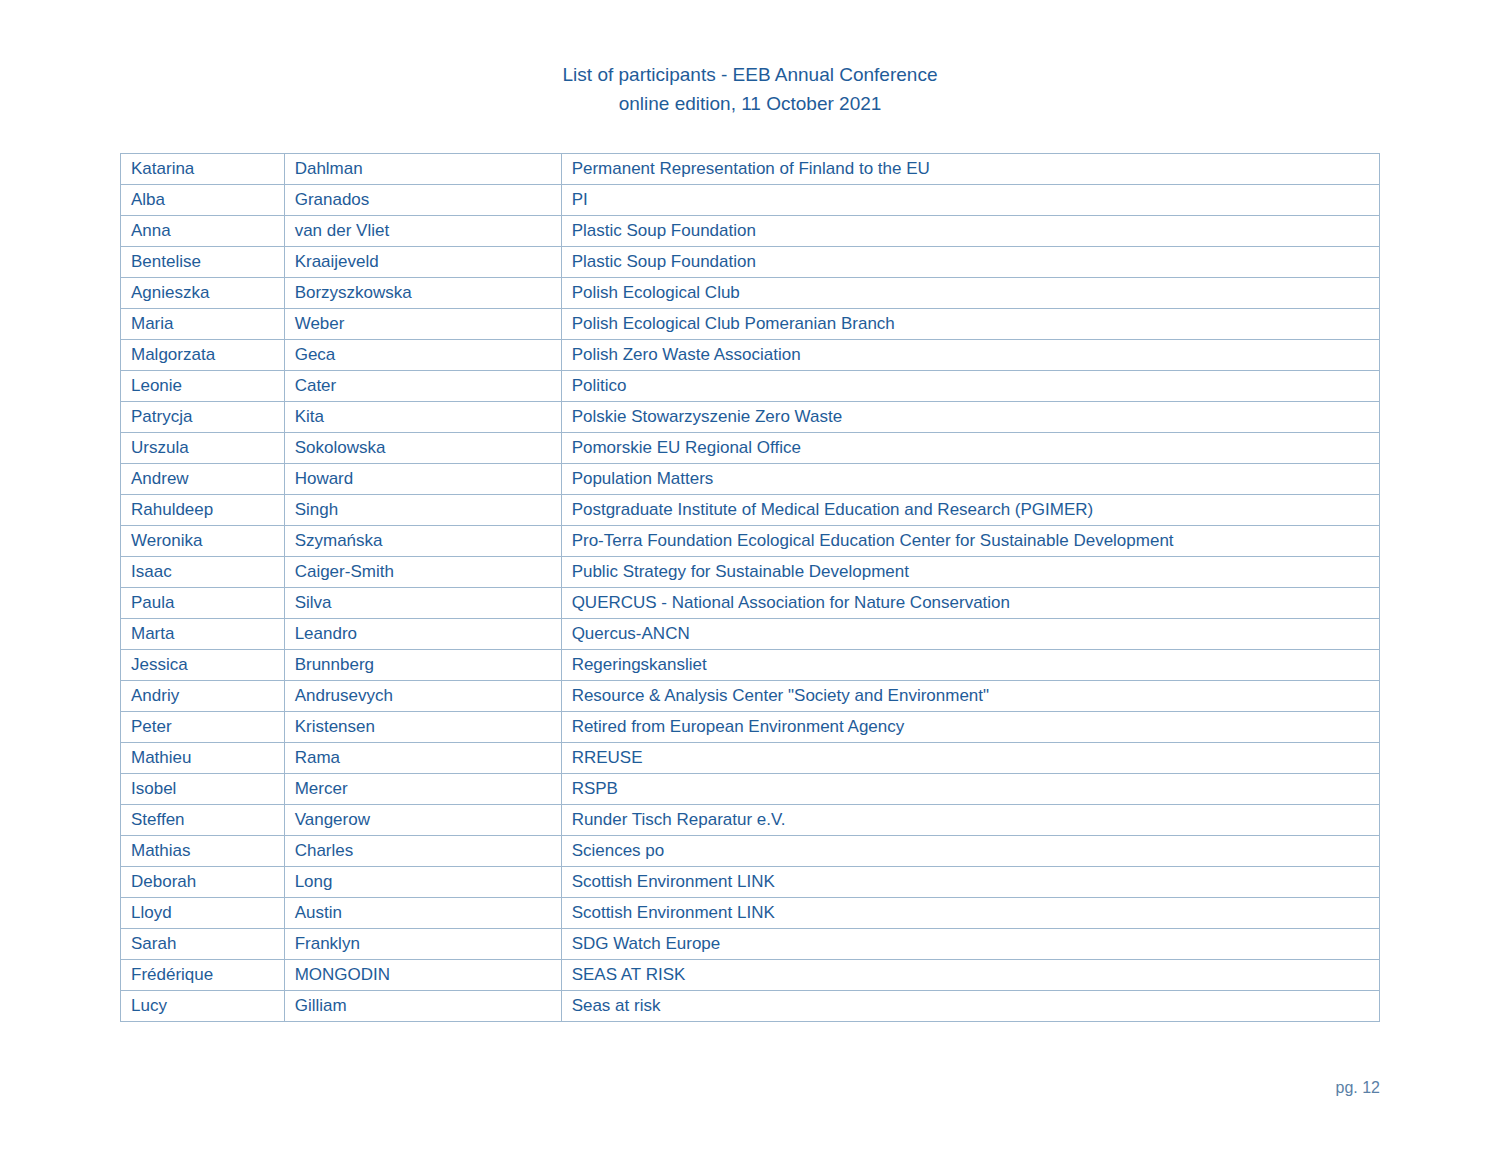List of participants - EEB Annual Conference
online edition, 11 October 2021
| Katarina | Dahlman | Permanent Representation of Finland to the EU |
| Alba | Granados | PI |
| Anna | van der Vliet | Plastic Soup Foundation |
| Bentelise | Kraaijeveld | Plastic Soup Foundation |
| Agnieszka | Borzyszkowska | Polish Ecological Club |
| Maria | Weber | Polish Ecological Club Pomeranian Branch |
| Malgorzata | Geca | Polish Zero Waste Association |
| Leonie | Cater | Politico |
| Patrycja | Kita | Polskie Stowarzyszenie Zero Waste |
| Urszula | Sokolowska | Pomorskie EU Regional Office |
| Andrew | Howard | Population Matters |
| Rahuldeep | Singh | Postgraduate Institute of Medical Education and Research (PGIMER) |
| Weronika | Szymańska | Pro-Terra Foundation Ecological Education Center for Sustainable Development |
| Isaac | Caiger-Smith | Public Strategy for Sustainable Development |
| Paula | Silva | QUERCUS - National Association for Nature Conservation |
| Marta | Leandro | Quercus-ANCN |
| Jessica | Brunnberg | Regeringskansliet |
| Andriy | Andrusevych | Resource & Analysis Center "Society and Environment" |
| Peter | Kristensen | Retired from European Environment Agency |
| Mathieu | Rama | RREUSE |
| Isobel | Mercer | RSPB |
| Steffen | Vangerow | Runder Tisch Reparatur e.V. |
| Mathias | Charles | Sciences po |
| Deborah | Long | Scottish Environment LINK |
| Lloyd | Austin | Scottish Environment LINK |
| Sarah | Franklyn | SDG Watch Europe |
| Frédérique | MONGODIN | SEAS AT RISK |
| Lucy | Gilliam | Seas at risk |
pg. 12